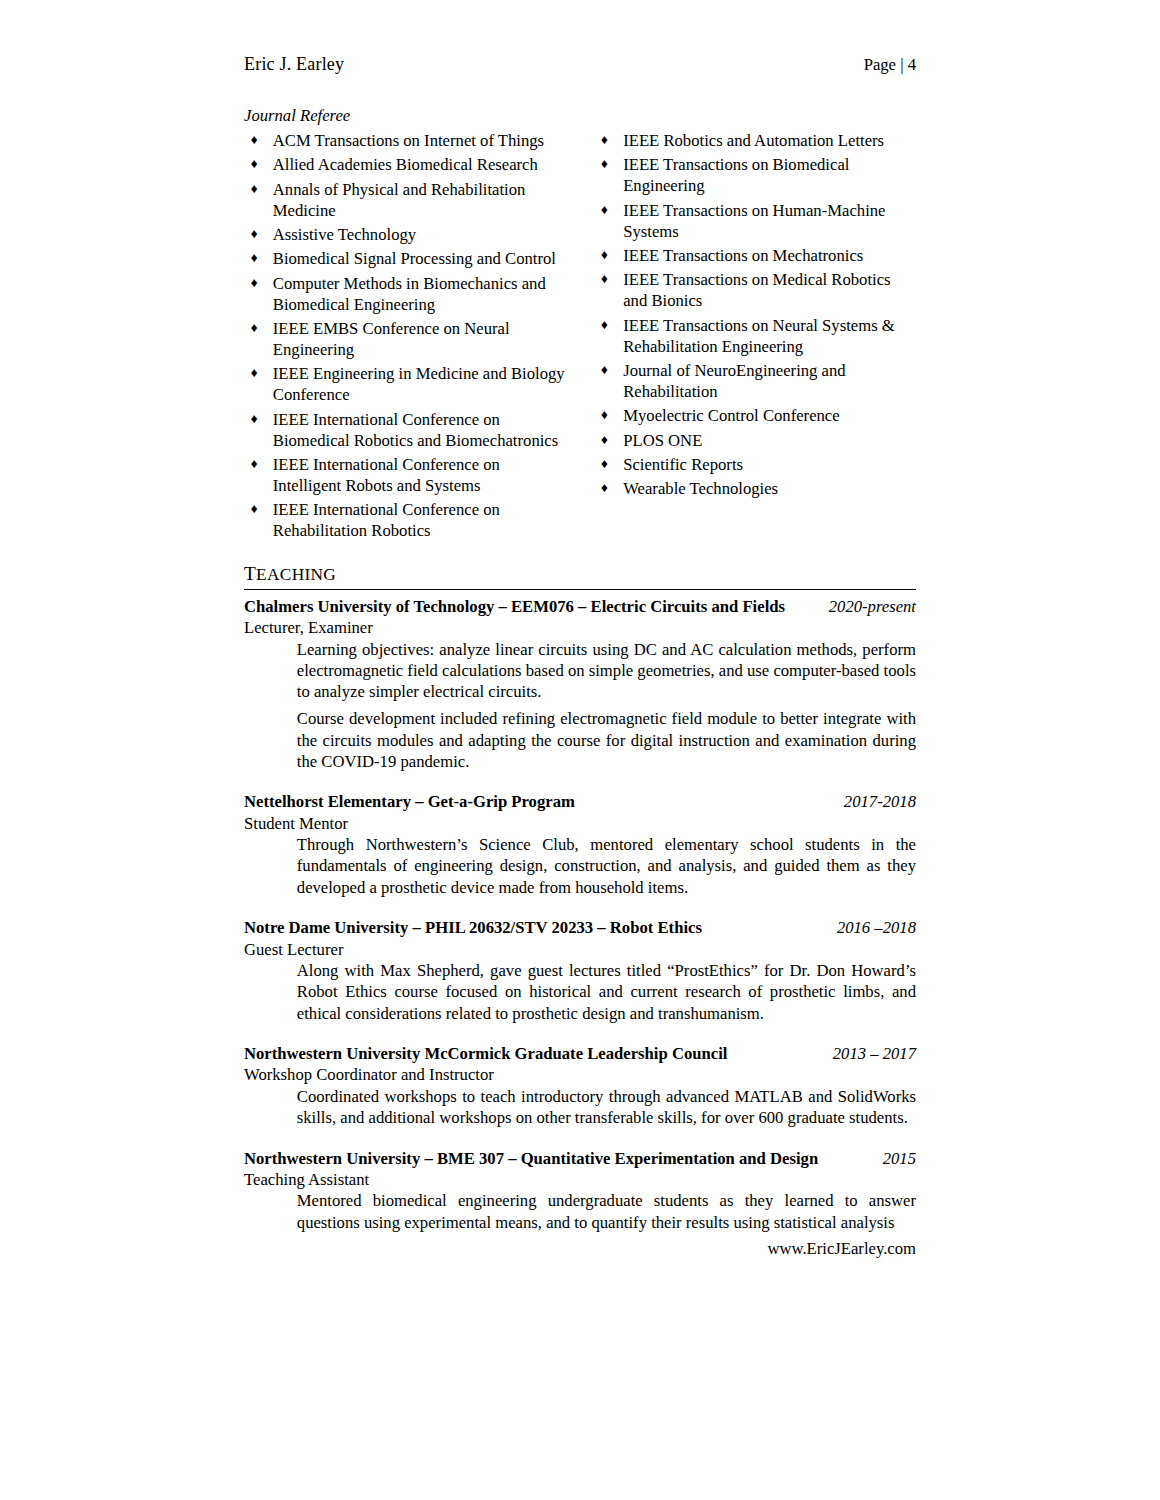Eric J. Earley
Page | 4
Journal Referee
ACM Transactions on Internet of Things
Allied Academies Biomedical Research
Annals of Physical and Rehabilitation Medicine
Assistive Technology
Biomedical Signal Processing and Control
Computer Methods in Biomechanics and Biomedical Engineering
IEEE EMBS Conference on Neural Engineering
IEEE Engineering in Medicine and Biology Conference
IEEE International Conference on Biomedical Robotics and Biomechatronics
IEEE International Conference on Intelligent Robots and Systems
IEEE International Conference on Rehabilitation Robotics
IEEE Robotics and Automation Letters
IEEE Transactions on Biomedical Engineering
IEEE Transactions on Human-Machine Systems
IEEE Transactions on Mechatronics
IEEE Transactions on Medical Robotics and Bionics
IEEE Transactions on Neural Systems & Rehabilitation Engineering
Journal of NeuroEngineering and Rehabilitation
Myoelectric Control Conference
PLOS ONE
Scientific Reports
Wearable Technologies
TEACHING
Chalmers University of Technology – EEM076 – Electric Circuits and Fields
2020-present
Lecturer, Examiner
Learning objectives: analyze linear circuits using DC and AC calculation methods, perform electromagnetic field calculations based on simple geometries, and use computer-based tools to analyze simpler electrical circuits.
Course development included refining electromagnetic field module to better integrate with the circuits modules and adapting the course for digital instruction and examination during the COVID-19 pandemic.
Nettelhorst Elementary – Get-a-Grip Program
2017-2018
Student Mentor
Through Northwestern’s Science Club, mentored elementary school students in the fundamentals of engineering design, construction, and analysis, and guided them as they developed a prosthetic device made from household items.
Notre Dame University – PHIL 20632/STV 20233 – Robot Ethics
2016 –2018
Guest Lecturer
Along with Max Shepherd, gave guest lectures titled “ProstEthics” for Dr. Don Howard’s Robot Ethics course focused on historical and current research of prosthetic limbs, and ethical considerations related to prosthetic design and transhumanism.
Northwestern University McCormick Graduate Leadership Council
2013 – 2017
Workshop Coordinator and Instructor
Coordinated workshops to teach introductory through advanced MATLAB and SolidWorks skills, and additional workshops on other transferable skills, for over 600 graduate students.
Northwestern University – BME 307 – Quantitative Experimentation and Design
2015
Teaching Assistant
Mentored biomedical engineering undergraduate students as they learned to answer questions using experimental means, and to quantify their results using statistical analysis
www.EricJEarley.com